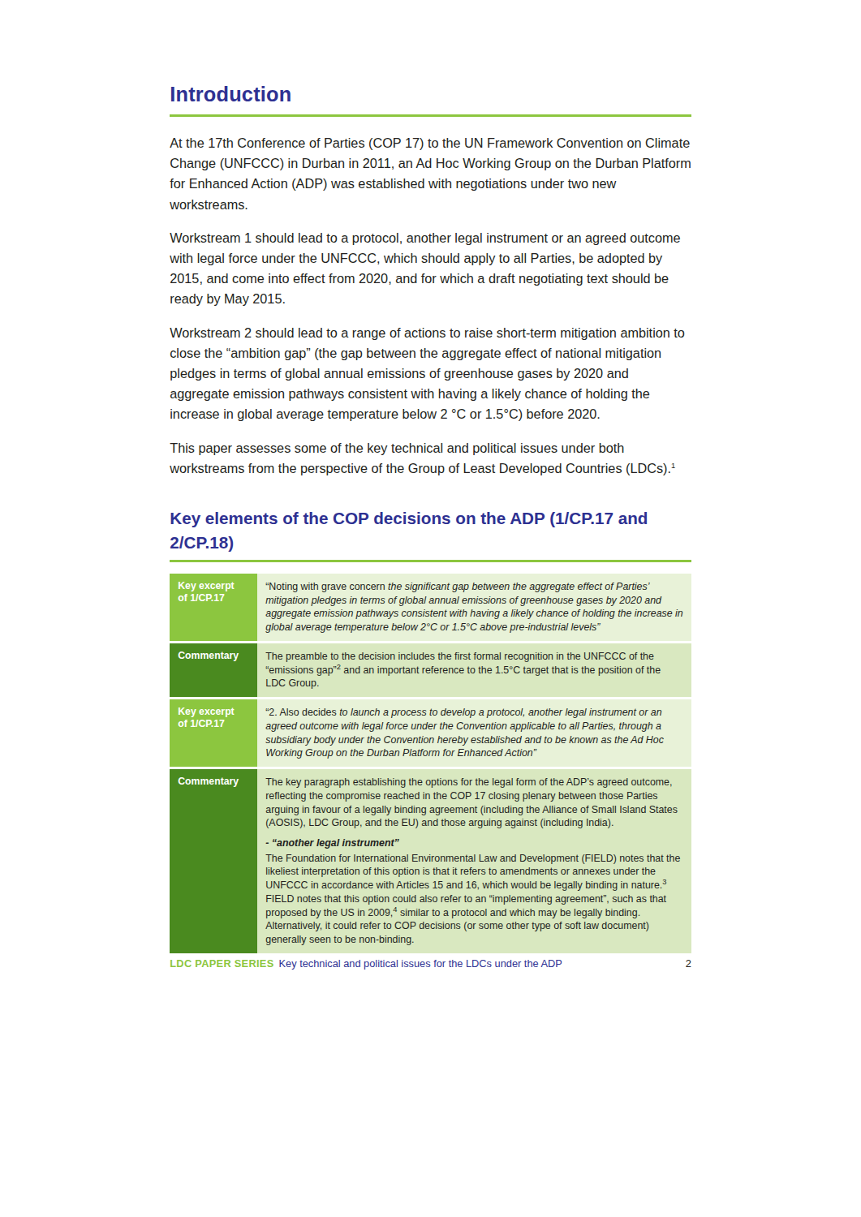Introduction
At the 17th Conference of Parties (COP 17) to the UN Framework Convention on Climate Change (UNFCCC) in Durban in 2011, an Ad Hoc Working Group on the Durban Platform for Enhanced Action (ADP) was established with negotiations under two new workstreams.
Workstream 1 should lead to a protocol, another legal instrument or an agreed outcome with legal force under the UNFCCC, which should apply to all Parties, be adopted by 2015, and come into effect from 2020, and for which a draft negotiating text should be ready by May 2015.
Workstream 2 should lead to a range of actions to raise short-term mitigation ambition to close the “ambition gap” (the gap between the aggregate effect of national mitigation pledges in terms of global annual emissions of greenhouse gases by 2020 and aggregate emission pathways consistent with having a likely chance of holding the increase in global average temperature below 2 °C or 1.5°C) before 2020.
This paper assesses some of the key technical and political issues under both workstreams from the perspective of the Group of Least Developed Countries (LDCs).1
Key elements of the COP decisions on the ADP (1/CP.17 and 2/CP.18)
| Key excerpt of 1/CP.17 | “Noting with grave concern the significant gap between the aggregate effect of Parties’ mitigation pledges in terms of global annual emissions of greenhouse gases by 2020 and aggregate emission pathways consistent with having a likely chance of holding the increase in global average temperature below 2°C or 1.5°C above pre-industrial levels” |
| Commentary | The preamble to the decision includes the first formal recognition in the UNFCCC of the “emissions gap” 2 and an important reference to the 1.5°C target that is the position of the LDC Group. |
| Key excerpt of 1/CP.17 | “2. Also decides to launch a process to develop a protocol, another legal instrument or an agreed outcome with legal force under the Convention applicable to all Parties, through a subsidiary body under the Convention hereby established and to be known as the Ad Hoc Working Group on the Durban Platform for Enhanced Action” |
| Commentary | The key paragraph establishing the options for the legal form of the ADP’s agreed outcome, reflecting the compromise reached in the COP 17 closing plenary between those Parties arguing in favour of a legally binding agreement (including the Alliance of Small Island States (AOSIS), LDC Group, and the EU) and those arguing against (including India). - “another legal instrument” The Foundation for International Environmental Law and Development (FIELD) notes that the likeliest interpretation of this option is that it refers to amendments or annexes under the UNFCCC in accordance with Articles 15 and 16, which would be legally binding in nature. 3 FIELD notes that this option could also refer to an “implementing agreement”, such as that proposed by the US in 2009, 4 similar to a protocol and which may be legally binding. Alternatively, it could refer to COP decisions (or some other type of soft law document) generally seen to be non-binding. |
LDC PAPER SERIES Key technical and political issues for the LDCs under the ADP
2